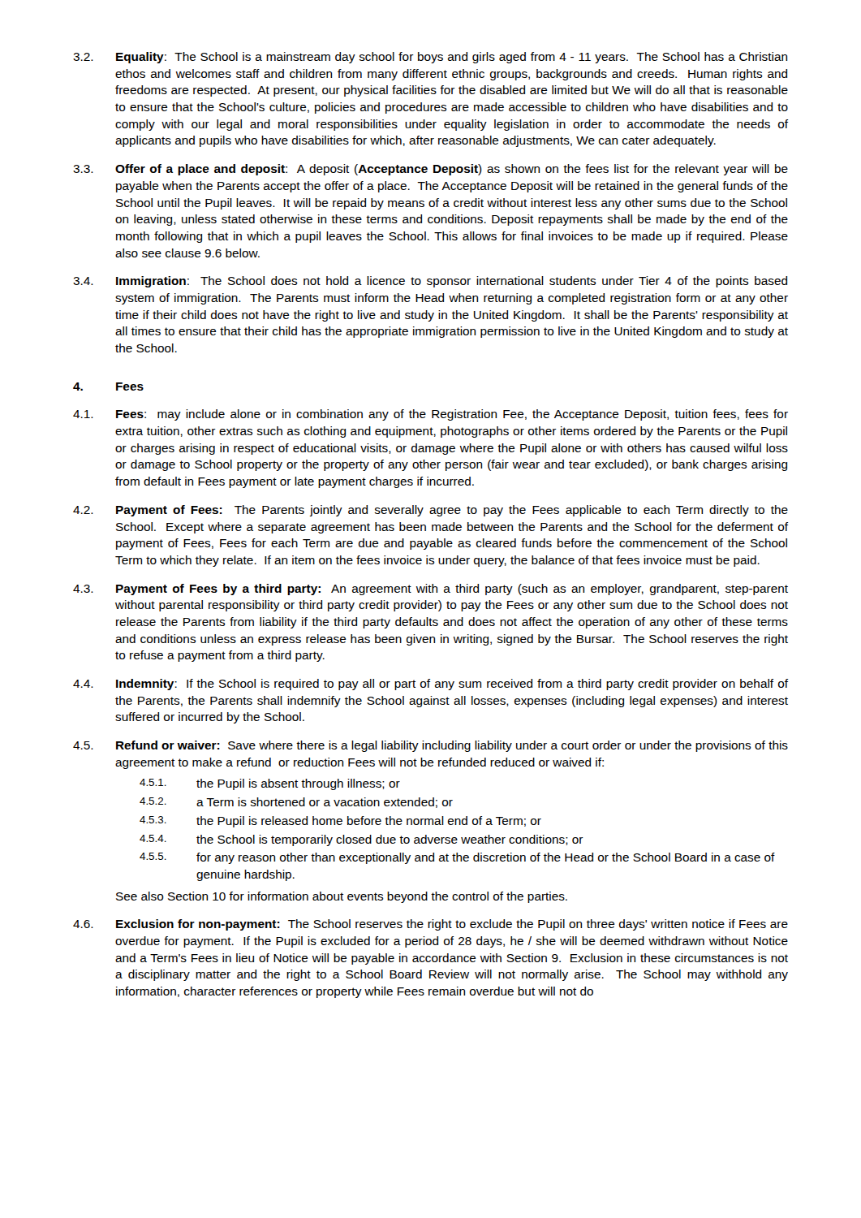3.2. Equality: The School is a mainstream day school for boys and girls aged from 4 - 11 years. The School has a Christian ethos and welcomes staff and children from many different ethnic groups, backgrounds and creeds. Human rights and freedoms are respected. At present, our physical facilities for the disabled are limited but We will do all that is reasonable to ensure that the School's culture, policies and procedures are made accessible to children who have disabilities and to comply with our legal and moral responsibilities under equality legislation in order to accommodate the needs of applicants and pupils who have disabilities for which, after reasonable adjustments, We can cater adequately.
3.3. Offer of a place and deposit: A deposit (Acceptance Deposit) as shown on the fees list for the relevant year will be payable when the Parents accept the offer of a place. The Acceptance Deposit will be retained in the general funds of the School until the Pupil leaves. It will be repaid by means of a credit without interest less any other sums due to the School on leaving, unless stated otherwise in these terms and conditions. Deposit repayments shall be made by the end of the month following that in which a pupil leaves the School. This allows for final invoices to be made up if required. Please also see clause 9.6 below.
3.4. Immigration: The School does not hold a licence to sponsor international students under Tier 4 of the points based system of immigration. The Parents must inform the Head when returning a completed registration form or at any other time if their child does not have the right to live and study in the United Kingdom. It shall be the Parents' responsibility at all times to ensure that their child has the appropriate immigration permission to live in the United Kingdom and to study at the School.
4. Fees
4.1. Fees: may include alone or in combination any of the Registration Fee, the Acceptance Deposit, tuition fees, fees for extra tuition, other extras such as clothing and equipment, photographs or other items ordered by the Parents or the Pupil or charges arising in respect of educational visits, or damage where the Pupil alone or with others has caused wilful loss or damage to School property or the property of any other person (fair wear and tear excluded), or bank charges arising from default in Fees payment or late payment charges if incurred.
4.2. Payment of Fees: The Parents jointly and severally agree to pay the Fees applicable to each Term directly to the School. Except where a separate agreement has been made between the Parents and the School for the deferment of payment of Fees, Fees for each Term are due and payable as cleared funds before the commencement of the School Term to which they relate. If an item on the fees invoice is under query, the balance of that fees invoice must be paid.
4.3. Payment of Fees by a third party: An agreement with a third party (such as an employer, grandparent, step-parent without parental responsibility or third party credit provider) to pay the Fees or any other sum due to the School does not release the Parents from liability if the third party defaults and does not affect the operation of any other of these terms and conditions unless an express release has been given in writing, signed by the Bursar. The School reserves the right to refuse a payment from a third party.
4.4. Indemnity: If the School is required to pay all or part of any sum received from a third party credit provider on behalf of the Parents, the Parents shall indemnify the School against all losses, expenses (including legal expenses) and interest suffered or incurred by the School.
4.5. Refund or waiver: Save where there is a legal liability including liability under a court order or under the provisions of this agreement to make a refund or reduction Fees will not be refunded reduced or waived if:
4.5.1. the Pupil is absent through illness; or
4.5.2. a Term is shortened or a vacation extended; or
4.5.3. the Pupil is released home before the normal end of a Term; or
4.5.4. the School is temporarily closed due to adverse weather conditions; or
4.5.5. for any reason other than exceptionally and at the discretion of the Head or the School Board in a case of genuine hardship.
See also Section 10 for information about events beyond the control of the parties.
4.6. Exclusion for non-payment: The School reserves the right to exclude the Pupil on three days' written notice if Fees are overdue for payment. If the Pupil is excluded for a period of 28 days, he / she will be deemed withdrawn without Notice and a Term's Fees in lieu of Notice will be payable in accordance with Section 9. Exclusion in these circumstances is not a disciplinary matter and the right to a School Board Review will not normally arise. The School may withhold any information, character references or property while Fees remain overdue but will not do